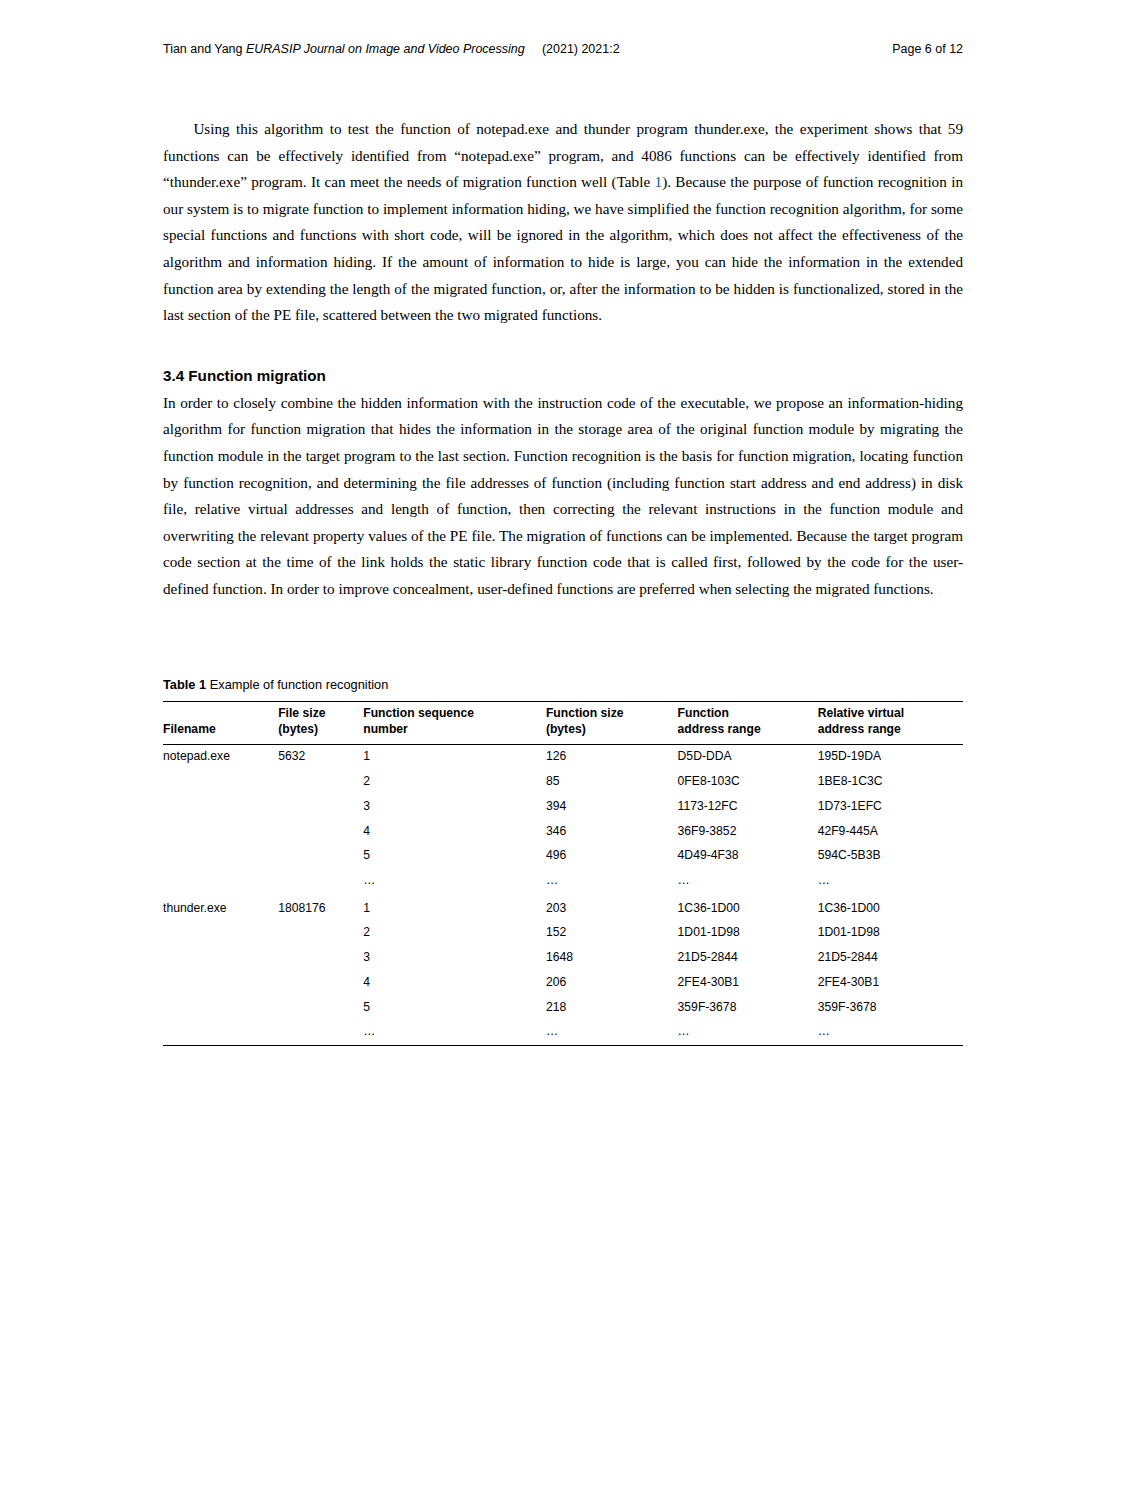Tian and Yang EURASIP Journal on Image and Video Processing (2021) 2021:2
Page 6 of 12
Using this algorithm to test the function of notepad.exe and thunder program thunder.exe, the experiment shows that 59 functions can be effectively identified from “notepad.exe” program, and 4086 functions can be effectively identified from “thunder.exe” program. It can meet the needs of migration function well (Table 1). Because the purpose of function recognition in our system is to migrate function to implement information hiding, we have simplified the function recognition algorithm, for some special functions and functions with short code, will be ignored in the algorithm, which does not affect the effectiveness of the algorithm and information hiding. If the amount of information to hide is large, you can hide the information in the extended function area by extending the length of the migrated function, or, after the information to be hidden is functionalized, stored in the last section of the PE file, scattered between the two migrated functions.
3.4 Function migration
In order to closely combine the hidden information with the instruction code of the executable, we propose an information-hiding algorithm for function migration that hides the information in the storage area of the original function module by migrating the function module in the target program to the last section. Function recognition is the basis for function migration, locating function by function recognition, and determining the file addresses of function (including function start address and end address) in disk file, relative virtual addresses and length of function, then correcting the relevant instructions in the function module and overwriting the relevant property values of the PE file. The migration of functions can be implemented. Because the target program code section at the time of the link holds the static library function code that is called first, followed by the code for the user-defined function. In order to improve concealment, user-defined functions are preferred when selecting the migrated functions.
Table 1 Example of function recognition
| Filename | File size (bytes) | Function sequence number | Function size (bytes) | Function address range | Relative virtual address range |
| --- | --- | --- | --- | --- | --- |
| notepad.exe | 5632 | 1 | 126 | D5D-DDA | 195D-19DA |
| | | 2 | 85 | 0FE8-103C | 1BE8-1C3C |
| | | 3 | 394 | 1173-12FC | 1D73-1EFC |
| | | 4 | 346 | 36F9-3852 | 42F9-445A |
| | | 5 | 496 | 4D49-4F38 | 594C-5B3B |
| | | … | … | … | … |
| thunder.exe | 1808176 | 1 | 203 | 1C36-1D00 | 1C36-1D00 |
| | | 2 | 152 | 1D01-1D98 | 1D01-1D98 |
| | | 3 | 1648 | 21D5-2844 | 21D5-2844 |
| | | 4 | 206 | 2FE4-30B1 | 2FE4-30B1 |
| | | 5 | 218 | 359F-3678 | 359F-3678 |
| | | … | … | … | … |